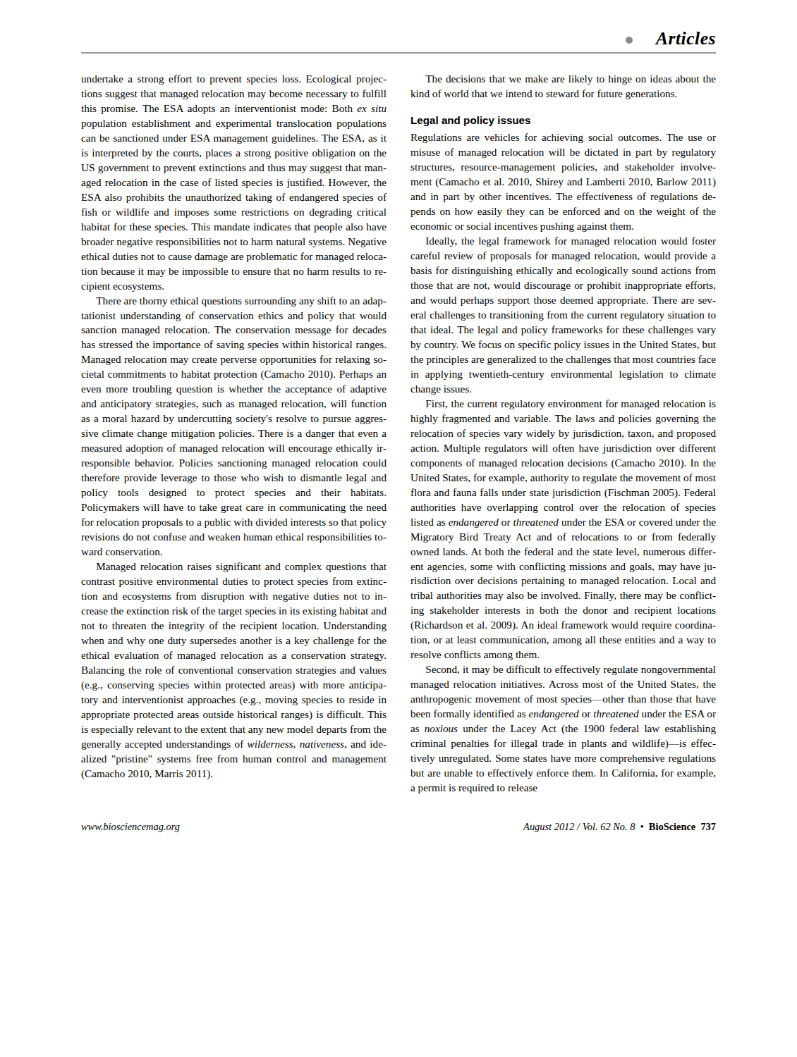Articles
undertake a strong effort to prevent species loss. Ecological projections suggest that managed relocation may become necessary to fulfill this promise. The ESA adopts an interventionist mode: Both ex situ population establishment and experimental translocation populations can be sanctioned under ESA management guidelines. The ESA, as it is interpreted by the courts, places a strong positive obligation on the US government to prevent extinctions and thus may suggest that managed relocation in the case of listed species is justified. However, the ESA also prohibits the unauthorized taking of endangered species of fish or wildlife and imposes some restrictions on degrading critical habitat for these species. This mandate indicates that people also have broader negative responsibilities not to harm natural systems. Negative ethical duties not to cause damage are problematic for managed relocation because it may be impossible to ensure that no harm results to recipient ecosystems.
There are thorny ethical questions surrounding any shift to an adaptationist understanding of conservation ethics and policy that would sanction managed relocation. The conservation message for decades has stressed the importance of saving species within historical ranges. Managed relocation may create perverse opportunities for relaxing societal commitments to habitat protection (Camacho 2010). Perhaps an even more troubling question is whether the acceptance of adaptive and anticipatory strategies, such as managed relocation, will function as a moral hazard by undercutting society's resolve to pursue aggressive climate change mitigation policies. There is a danger that even a measured adoption of managed relocation will encourage ethically irresponsible behavior. Policies sanctioning managed relocation could therefore provide leverage to those who wish to dismantle legal and policy tools designed to protect species and their habitats. Policymakers will have to take great care in communicating the need for relocation proposals to a public with divided interests so that policy revisions do not confuse and weaken human ethical responsibilities toward conservation.
Managed relocation raises significant and complex questions that contrast positive environmental duties to protect species from extinction and ecosystems from disruption with negative duties not to increase the extinction risk of the target species in its existing habitat and not to threaten the integrity of the recipient location. Understanding when and why one duty supersedes another is a key challenge for the ethical evaluation of managed relocation as a conservation strategy. Balancing the role of conventional conservation strategies and values (e.g., conserving species within protected areas) with more anticipatory and interventionist approaches (e.g., moving species to reside in appropriate protected areas outside historical ranges) is difficult. This is especially relevant to the extent that any new model departs from the generally accepted understandings of wilderness, nativeness, and idealized "pristine" systems free from human control and management (Camacho 2010, Marris 2011).
The decisions that we make are likely to hinge on ideas about the kind of world that we intend to steward for future generations.
Legal and policy issues
Regulations are vehicles for achieving social outcomes. The use or misuse of managed relocation will be dictated in part by regulatory structures, resource-management policies, and stakeholder involvement (Camacho et al. 2010, Shirey and Lamberti 2010, Barlow 2011) and in part by other incentives. The effectiveness of regulations depends on how easily they can be enforced and on the weight of the economic or social incentives pushing against them.
Ideally, the legal framework for managed relocation would foster careful review of proposals for managed relocation, would provide a basis for distinguishing ethically and ecologically sound actions from those that are not, would discourage or prohibit inappropriate efforts, and would perhaps support those deemed appropriate. There are several challenges to transitioning from the current regulatory situation to that ideal. The legal and policy frameworks for these challenges vary by country. We focus on specific policy issues in the United States, but the principles are generalized to the challenges that most countries face in applying twentieth-century environmental legislation to climate change issues.
First, the current regulatory environment for managed relocation is highly fragmented and variable. The laws and policies governing the relocation of species vary widely by jurisdiction, taxon, and proposed action. Multiple regulators will often have jurisdiction over different components of managed relocation decisions (Camacho 2010). In the United States, for example, authority to regulate the movement of most flora and fauna falls under state jurisdiction (Fischman 2005). Federal authorities have overlapping control over the relocation of species listed as endangered or threatened under the ESA or covered under the Migratory Bird Treaty Act and of relocations to or from federally owned lands. At both the federal and the state level, numerous different agencies, some with conflicting missions and goals, may have jurisdiction over decisions pertaining to managed relocation. Local and tribal authorities may also be involved. Finally, there may be conflicting stakeholder interests in both the donor and recipient locations (Richardson et al. 2009). An ideal framework would require coordination, or at least communication, among all these entities and a way to resolve conflicts among them.
Second, it may be difficult to effectively regulate nongovernmental managed relocation initiatives. Across most of the United States, the anthropogenic movement of most species—other than those that have been formally identified as endangered or threatened under the ESA or as noxious under the Lacey Act (the 1900 federal law establishing criminal penalties for illegal trade in plants and wildlife)—is effectively unregulated. Some states have more comprehensive regulations but are unable to effectively enforce them. In California, for example, a permit is required to release
www.biosciencemag.org
August 2012 / Vol. 62 No. 8 • BioScience 737